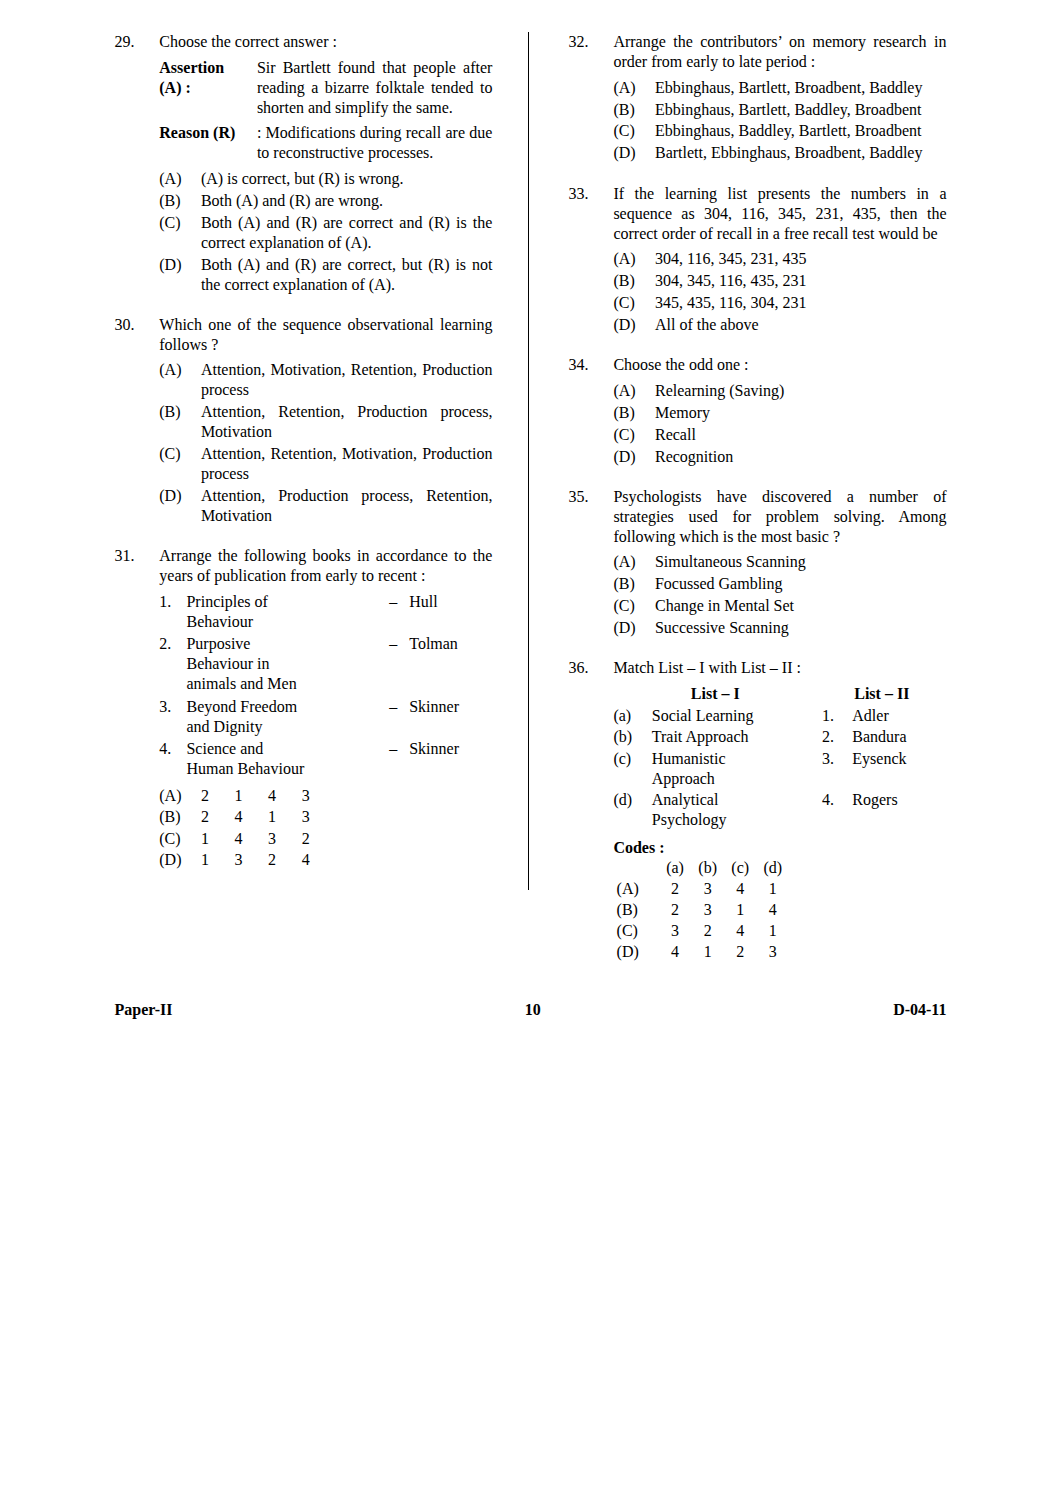29.
Choose the correct answer :
Assertion (A) : Sir Bartlett found that people after reading a bizarre folktale tended to shorten and simplify the same.
Reason (R): Modifications during recall are due to reconstructive processes.
(A)(A) is correct, but (R) is wrong.
(B) Both (A) and (R) are wrong.
(C) Both (A) and (R) are correct and (R) is the correct explanation of (A).
(D) Both (A) and (R) are correct, but (R) is not the correct explanation of (A).
30.
Which one of the sequence observational learning follows ?
(A) Attention, Motivation, Retention, Production process
(B) Attention, Retention, Production process, Motivation
(C) Attention, Retention, Motivation, Production process
(D) Attention, Production process, Retention, Motivation
31.
Arrange the following books in accordance to the years of publication from early to recent :
1. Principles of
Behaviour–Hull
2. Purposive
Behaviour in
animals and Men–Tolman
3. Beyond Freedom
and Dignity–Skinner
4. Science and
Human Behaviour–Skinner
(A) 2143
(B) 2413
(C) 1432
(D) 1324
32.
Arrange the contributors’ on memory research in order from early to late period :
(A) Ebbinghaus, Bartlett, Broadbent, Baddley
(B) Ebbinghaus, Bartlett, Baddley, Broadbent
(C) Ebbinghaus, Baddley, Bartlett, Broadbent
(D) Bartlett, Ebbinghaus, Broadbent, Baddley
33.
If the learning list presents the numbers in a sequence as 304, 116, 345, 231, 435, then the correct order of recall in a free recall test would be
(A) 304, 116, 345, 231, 435
(B) 304, 345, 116, 435, 231
(C) 345, 435, 116, 304, 231
(D) All of the above
34.
Choose the odd one :
(A) Relearning (Saving)
(B) Memory
(C) Recall
(D) Recognition
35.
Psychologists have discovered a number of strategies used for problem solving. Among following which is the most basic ?
(A) Simultaneous Scanning
(B) Focussed Gambling
(C) Change in Mental Set
(D) Successive Scanning
36.
Match List – I with List – II :
| List – I | List – II |
| (a) | Social Learning | 1. | Adler |
| (b) | Trait Approach | 2. | Bandura |
| (c) | Humanistic Approach | 3. | Eysenck |
| (d) | Analytical Psychology | 4. | Rogers |
Codes :
| | (a) | (b) | (c) | (d) |
| (A) | 2 | 3 | 4 | 1 |
| (B) | 2 | 3 | 1 | 4 |
| (C) | 3 | 2 | 4 | 1 |
| (D) | 4 | 1 | 2 | 3 |
Paper-II
10
D-04-11